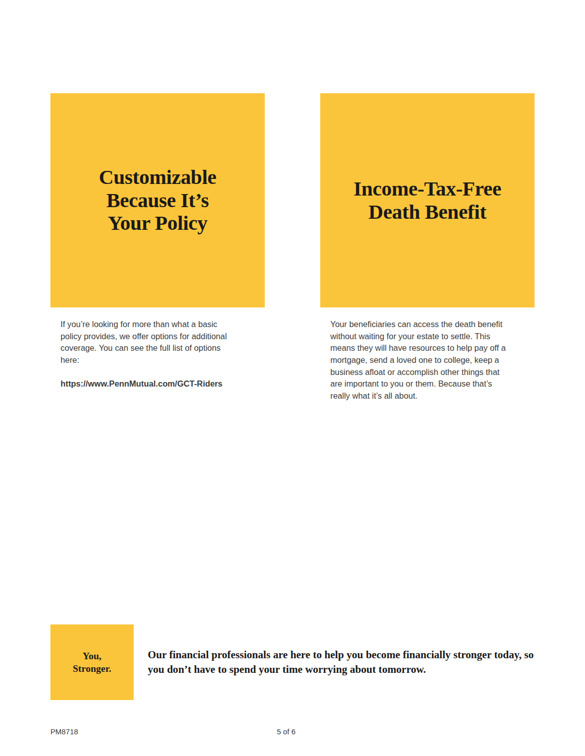Customizable
Because It’s
Your Policy
If you’re looking for more than what a basic policy provides, we offer options for additional coverage. You can see the full list of options here:
https://www.PennMutual.com/GCT-Riders
Income-Tax-Free
Death Benefit
Your beneficiaries can access the death benefit without waiting for your estate to settle. This means they will have resources to help pay off a mortgage, send a loved one to college, keep a business afloat or accomplish other things that are important to you or them. Because that’s really what it’s all about.
You,
Stronger.
Our financial professionals are here to help you become financially stronger today, so you don’t have to spend your time worrying about tomorrow.
PM8718 5 of 6